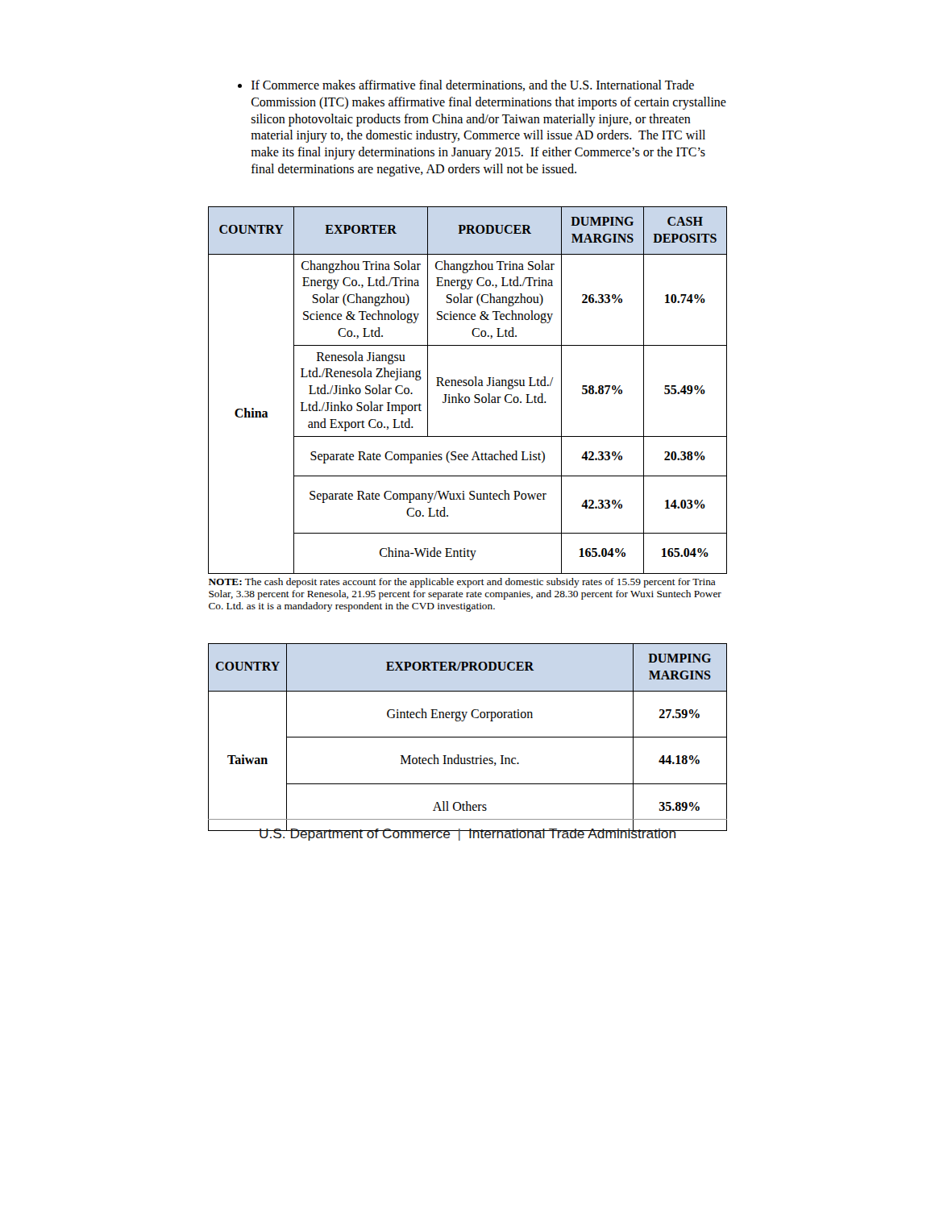If Commerce makes affirmative final determinations, and the U.S. International Trade Commission (ITC) makes affirmative final determinations that imports of certain crystalline silicon photovoltaic products from China and/or Taiwan materially injure, or threaten material injury to, the domestic industry, Commerce will issue AD orders. The ITC will make its final injury determinations in January 2015. If either Commerce’s or the ITC’s final determinations are negative, AD orders will not be issued.
| COUNTRY | EXPORTER | PRODUCER | DUMPING MARGINS | CASH DEPOSITS |
| --- | --- | --- | --- | --- |
| China | Changzhou Trina Solar Energy Co., Ltd./Trina Solar (Changzhou) Science & Technology Co., Ltd. | Changzhou Trina Solar Energy Co., Ltd./Trina Solar (Changzhou) Science & Technology Co., Ltd. | 26.33% | 10.74% |
| Renesola Jiangsu Ltd./Renesola Zhejiang Ltd./Jinko Solar Co. Ltd./Jinko Solar Import and Export Co., Ltd. | Renesola Jiangsu Ltd./ Jinko Solar Co. Ltd. | 58.87% | 55.49% |
| Separate Rate Companies (See Attached List) | 42.33% | 20.38% |
| Separate Rate Company/Wuxi Suntech Power Co. Ltd. | 42.33% | 14.03% |
| China-Wide Entity | 165.04% | 165.04% |
NOTE: The cash deposit rates account for the applicable export and domestic subsidy rates of 15.59 percent for Trina Solar, 3.38 percent for Renesola, 21.95 percent for separate rate companies, and 28.30 percent for Wuxi Suntech Power Co. Ltd. as it is a mandadory respondent in the CVD investigation.
| COUNTRY | EXPORTER/PRODUCER | DUMPING MARGINS |
| --- | --- | --- |
| Taiwan | Gintech Energy Corporation | 27.59% |
| Motech Industries, Inc. | 44.18% |
| All Others | 35.89% |
U.S. Department of Commerce | International Trade Administration